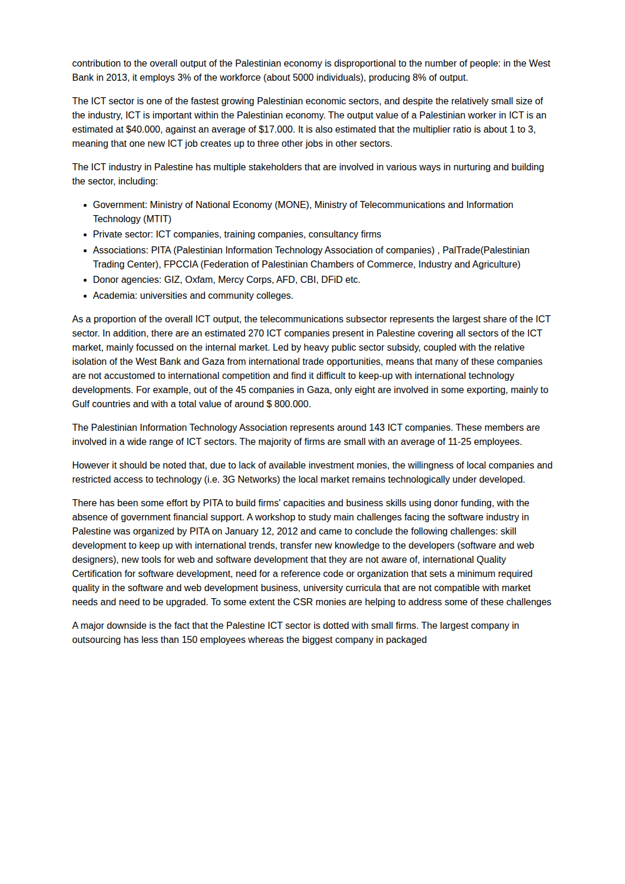contribution to the overall output of the Palestinian economy is disproportional to the number of people: in the West Bank in 2013, it employs 3% of the workforce (about 5000 individuals), producing 8% of output.
The ICT sector is one of the fastest growing Palestinian economic sectors, and despite the relatively small size of the industry, ICT is important within the Palestinian economy. The output value of a Palestinian worker in ICT is an estimated at $40.000, against an average of $17.000. It is also estimated that the multiplier ratio is about 1 to 3, meaning that one new ICT job creates up to three other jobs in other sectors.
The ICT industry in Palestine has multiple stakeholders that are involved in various ways in nurturing and building the sector, including:
Government: Ministry of National Economy (MONE), Ministry of Telecommunications and Information Technology (MTIT)
Private sector: ICT companies, training companies, consultancy firms
Associations: PITA (Palestinian Information Technology Association of companies) , PalTrade(Palestinian Trading Center), FPCCIA (Federation of Palestinian Chambers of Commerce, Industry and Agriculture)
Donor agencies: GIZ, Oxfam, Mercy Corps, AFD, CBI, DFiD etc.
Academia: universities and community colleges.
As a proportion of the overall ICT output, the telecommunications subsector represents the largest share of the ICT sector. In addition, there are an estimated 270 ICT companies present in Palestine covering all sectors of the ICT market, mainly focussed on the internal market. Led by heavy public sector subsidy, coupled with the relative isolation of the West Bank and Gaza from international trade opportunities, means that many of these companies are not accustomed to international competition and find it difficult to keep-up with international technology developments. For example, out of the 45 companies in Gaza, only eight are involved in some exporting, mainly to Gulf countries and with a total value of around $ 800.000.
The Palestinian Information Technology Association represents around 143 ICT companies. These members are involved in a wide range of ICT sectors. The majority of firms are small with an average of 11-25 employees.
However it should be noted that, due to lack of available investment monies, the willingness of local companies and restricted access to technology (i.e. 3G Networks) the local market remains technologically under developed.
There has been some effort by PITA to build firms' capacities and business skills using donor funding, with the absence of government financial support. A workshop to study main challenges facing the software industry in Palestine was organized by PITA on January 12, 2012 and came to conclude the following challenges: skill development to keep up with international trends, transfer new knowledge to the developers (software and web designers), new tools for web and software development that they are not aware of, international Quality Certification for software development, need for a reference code or organization that sets a minimum required quality in the software and web development business, university curricula that are not compatible with market needs and need to be upgraded. To some extent the CSR monies are helping to address some of these challenges
A major downside is the fact that the Palestine ICT sector is dotted with small firms. The largest company in outsourcing has less than 150 employees whereas the biggest company in packaged